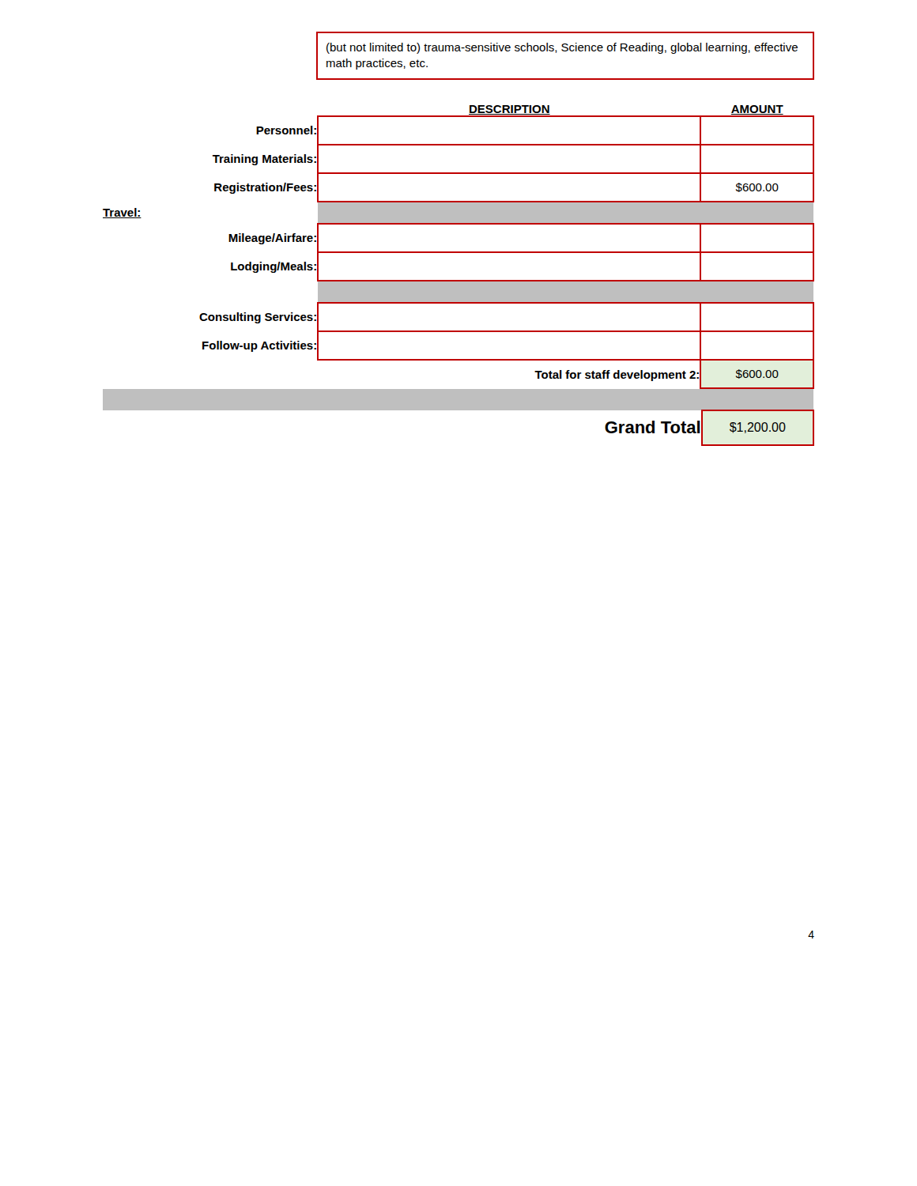(but not limited to) trauma-sensitive schools, Science of Reading, global learning, effective math practices, etc.
| | DESCRIPTION | AMOUNT |
| Personnel: | | |
| Training Materials: | | |
| Registration/Fees: | | $600.00 |
| Travel: | | |
| Mileage/Airfare: | | |
| Lodging/Meals: | | |
| Consulting Services: | | |
| Follow-up Activities: | | |
| | Total for staff development 2: | $600.00 |
| | Grand Total | $1,200.00 |
4